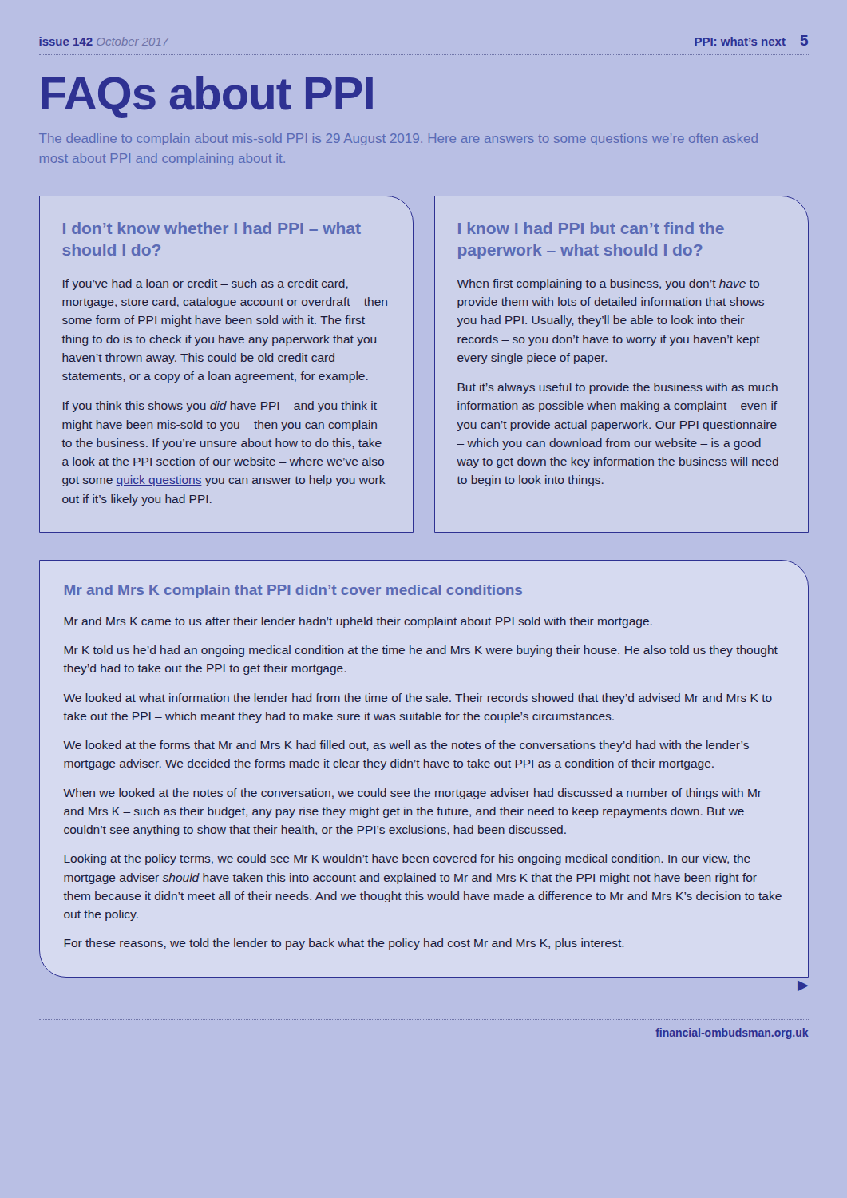issue 142 October 2017
PPI: what’s next 5
FAQs about PPI
The deadline to complain about mis-sold PPI is 29 August 2019. Here are answers to some questions we’re often asked most about PPI and complaining about it.
I don’t know whether I had PPI – what should I do?
If you’ve had a loan or credit – such as a credit card, mortgage, store card, catalogue account or overdraft – then some form of PPI might have been sold with it. The first thing to do is to check if you have any paperwork that you haven’t thrown away. This could be old credit card statements, or a copy of a loan agreement, for example.
If you think this shows you did have PPI – and you think it might have been mis-sold to you – then you can complain to the business. If you’re unsure about how to do this, take a look at the PPI section of our website – where we’ve also got some quick questions you can answer to help you work out if it’s likely you had PPI.
I know I had PPI but can’t find the paperwork – what should I do?
When first complaining to a business, you don’t have to provide them with lots of detailed information that shows you had PPI. Usually, they’ll be able to look into their records – so you don’t have to worry if you haven’t kept every single piece of paper.
But it’s always useful to provide the business with as much information as possible when making a complaint – even if you can’t provide actual paperwork. Our PPI questionnaire – which you can download from our website – is a good way to get down the key information the business will need to begin to look into things.
Mr and Mrs K complain that PPI didn’t cover medical conditions
Mr and Mrs K came to us after their lender hadn’t upheld their complaint about PPI sold with their mortgage.
Mr K told us he’d had an ongoing medical condition at the time he and Mrs K were buying their house. He also told us they thought they’d had to take out the PPI to get their mortgage.
We looked at what information the lender had from the time of the sale. Their records showed that they’d advised Mr and Mrs K to take out the PPI – which meant they had to make sure it was suitable for the couple’s circumstances.
We looked at the forms that Mr and Mrs K had filled out, as well as the notes of the conversations they’d had with the lender’s mortgage adviser. We decided the forms made it clear they didn’t have to take out PPI as a condition of their mortgage.
When we looked at the notes of the conversation, we could see the mortgage adviser had discussed a number of things with Mr and Mrs K – such as their budget, any pay rise they might get in the future, and their need to keep repayments down. But we couldn’t see anything to show that their health, or the PPI’s exclusions, had been discussed.
Looking at the policy terms, we could see Mr K wouldn’t have been covered for his ongoing medical condition. In our view, the mortgage adviser should have taken this into account and explained to Mr and Mrs K that the PPI might not have been right for them because it didn’t meet all of their needs. And we thought this would have made a difference to Mr and Mrs K’s decision to take out the policy.
For these reasons, we told the lender to pay back what the policy had cost Mr and Mrs K, plus interest.
▶
financial-ombudsman.org.uk